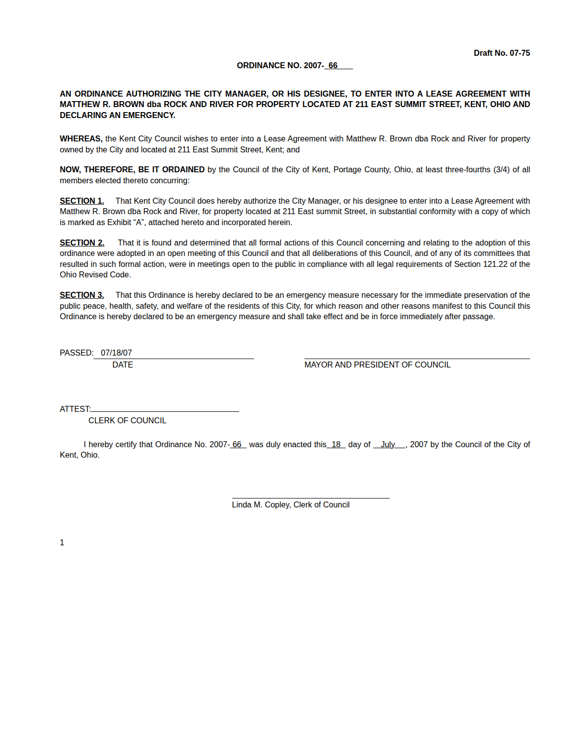Draft No. 07-75
ORDINANCE NO. 2007- 66
AN ORDINANCE AUTHORIZING THE CITY MANAGER, OR HIS DESIGNEE, TO ENTER INTO A LEASE AGREEMENT WITH MATTHEW R. BROWN dba ROCK AND RIVER FOR PROPERTY LOCATED AT 211 EAST SUMMIT STREET, KENT, OHIO AND DECLARING AN EMERGENCY.
WHEREAS, the Kent City Council wishes to enter into a Lease Agreement with Matthew R. Brown dba Rock and River for property owned by the City and located at 211 East Summit Street, Kent; and
NOW, THEREFORE, BE IT ORDAINED by the Council of the City of Kent, Portage County, Ohio, at least three-fourths (3/4) of all members elected thereto concurring:
SECTION 1. That Kent City Council does hereby authorize the City Manager, or his designee to enter into a Lease Agreement with Matthew R. Brown dba Rock and River, for property located at 211 East summit Street, in substantial conformity with a copy of which is marked as Exhibit “A”, attached hereto and incorporated herein.
SECTION 2. That it is found and determined that all formal actions of this Council concerning and relating to the adoption of this ordinance were adopted in an open meeting of this Council and that all deliberations of this Council, and of any of its committees that resulted in such formal action, were in meetings open to the public in compliance with all legal requirements of Section 121.22 of the Ohio Revised Code.
SECTION 3. That this Ordinance is hereby declared to be an emergency measure necessary for the immediate preservation of the public peace, health, safety, and welfare of the residents of this City, for which reason and other reasons manifest to this Council this Ordinance is hereby declared to be an emergency measure and shall take effect and be in force immediately after passage.
PASSED:07/18/07
DATE
MAYOR AND PRESIDENT OF COUNCIL
ATTEST:
CLERK OF COUNCIL
I hereby certify that Ordinance No. 2007- 66 was duly enacted this 18 day of July , 2007 by the Council of the City of Kent, Ohio.
Linda M. Copley, Clerk of Council
1